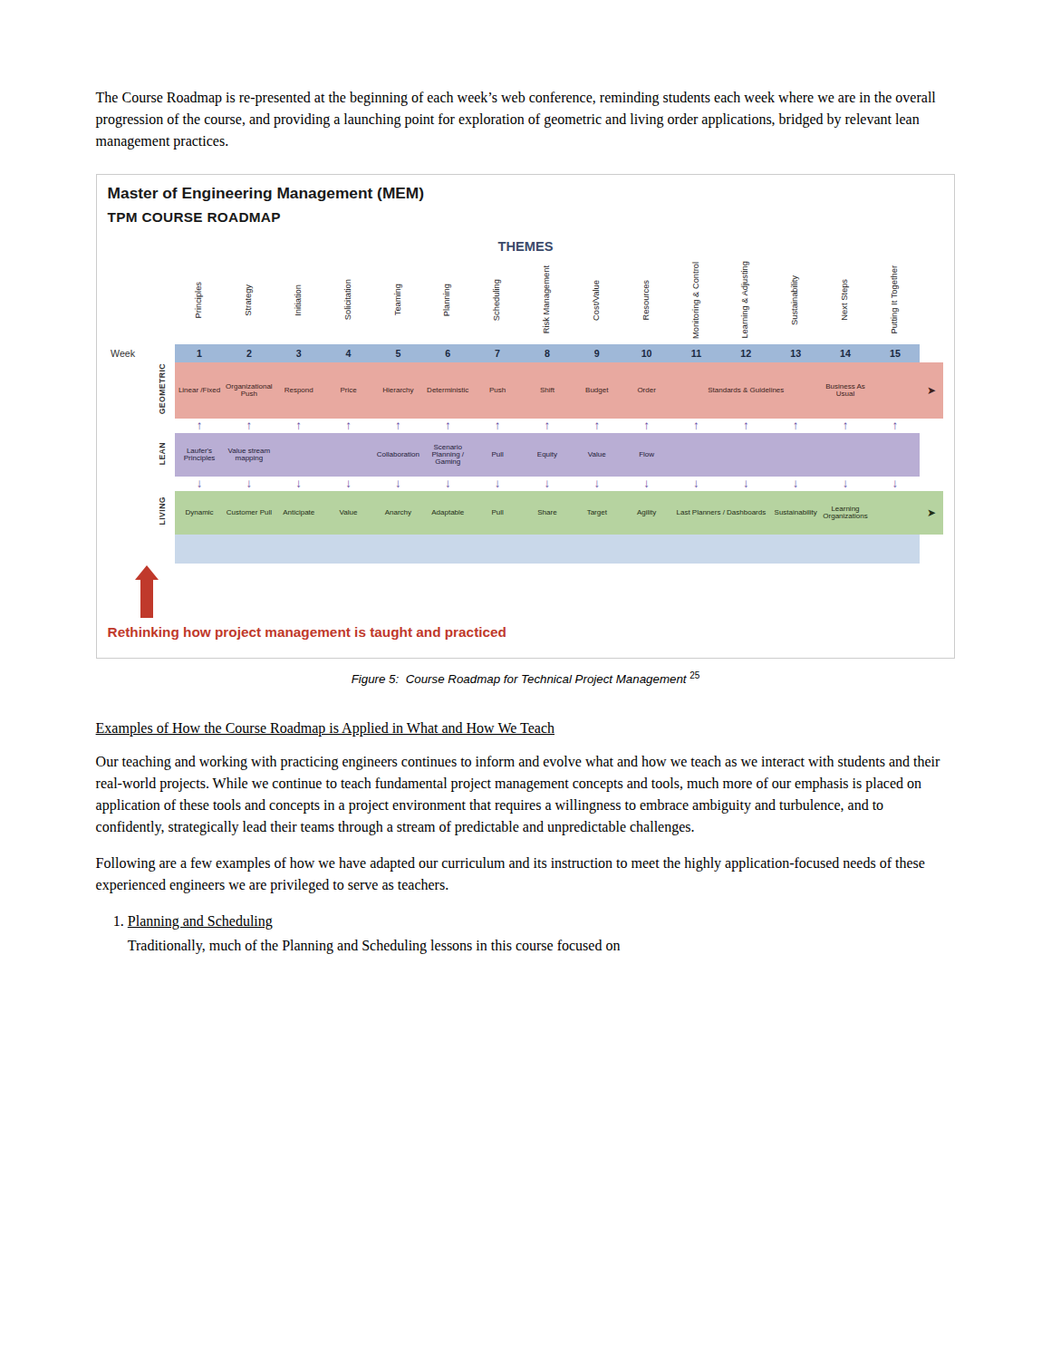The Course Roadmap is re-presented at the beginning of each week’s web conference, reminding students each week where we are in the overall progression of the course, and providing a launching point for exploration of geometric and living order applications, bridged by relevant lean management practices.
Master of Engineering Management (MEM)
TPM COURSE ROADMAP
THEMES
| | | | Principles | Strategy | Initiation | Solicitation | Teaming | Planning | Scheduling | Risk Management | Cost/Value | Resources | Monitoring & Control | Learning & Adjusting | Sustainability | Next Steps | Putting It Together | |
| --- | --- | --- | --- | --- | --- | --- | --- | --- | --- | --- | --- | --- | --- | --- | --- | --- | --- | --- |
| Week | | | 1 | 2 | 3 | 4 | 5 | 6 | 7 | 8 | 9 | 10 | 11 | 12 | 13 | 14 | 15 | |
| | | GEOMETRIC | Linear /Fixed | Organizational Push | Respond | Price | Hierarchy | Deterministic | Push | Shift | Budget | Order | Standards & Guidelines | Business As Usual | | ➤ |
| | | ↑ | ↑ | ↑ | ↑ | ↑ | ↑ | ↑ | ↑ | ↑ | ↑ | ↑ | ↑ | ↑ | ↑ | ↑ | |
| | LEAN | Laufer's Principles | Value stream mapping | | | Collaboration | Scenario Planning / Gaming | Pull | Equity | Value | Flow | | | | | | |
| | | ↓ | ↓ | ↓ | ↓ | ↓ | ↓ | ↓ | ↓ | ↓ | ↓ | ↓ | ↓ | ↓ | ↓ | ↓ | |
| | LIVING | Dynamic | Customer Pull | Anticipate | Value | Anarchy | Adaptable | Pull | Share | Target | Agility | Last Planners / Dashboards | Sustainability | Learning Organizations | | ➤ |
Rethinking how project management is taught and practiced
Figure 5: Course Roadmap for Technical Project Management 25
Examples of How the Course Roadmap is Applied in What and How We Teach
Our teaching and working with practicing engineers continues to inform and evolve what and how we teach as we interact with students and their real-world projects. While we continue to teach fundamental project management concepts and tools, much more of our emphasis is placed on application of these tools and concepts in a project environment that requires a willingness to embrace ambiguity and turbulence, and to confidently, strategically lead their teams through a stream of predictable and unpredictable challenges.
Following are a few examples of how we have adapted our curriculum and its instruction to meet the highly application-focused needs of these experienced engineers we are privileged to serve as teachers.
Planning and Scheduling
Traditionally, much of the Planning and Scheduling lessons in this course focused on